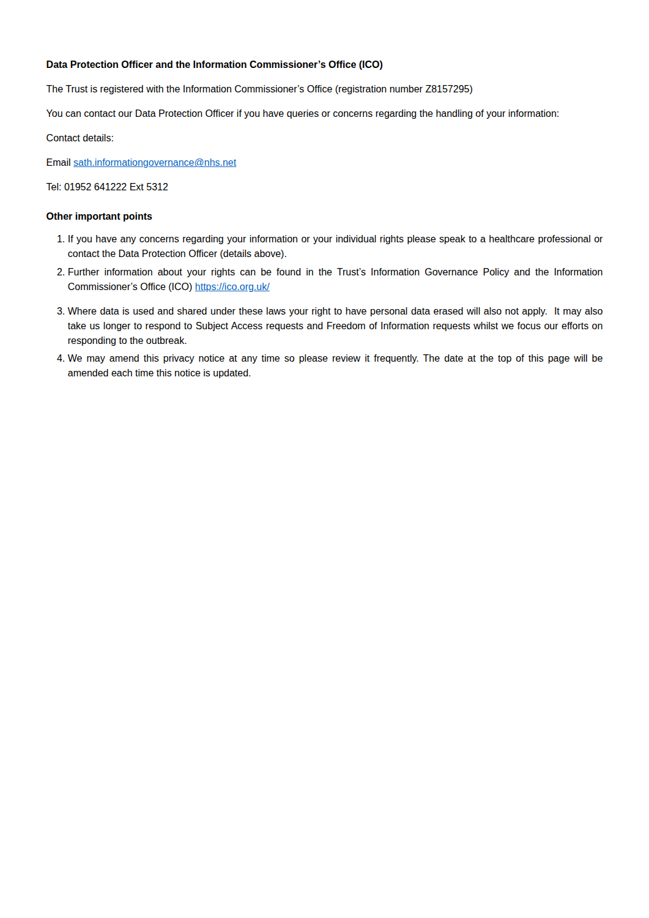Data Protection Officer and the Information Commissioner’s Office (ICO)
The Trust is registered with the Information Commissioner’s Office (registration number Z8157295)
You can contact our Data Protection Officer if you have queries or concerns regarding the handling of your information:
Contact details:
Email sath.informationgovernance@nhs.net
Tel: 01952 641222 Ext 5312
Other important points
If you have any concerns regarding your information or your individual rights please speak to a healthcare professional or contact the Data Protection Officer (details above).
Further information about your rights can be found in the Trust’s Information Governance Policy and the Information Commissioner’s Office (ICO) https://ico.org.uk/
Where data is used and shared under these laws your right to have personal data erased will also not apply. It may also take us longer to respond to Subject Access requests and Freedom of Information requests whilst we focus our efforts on responding to the outbreak.
We may amend this privacy notice at any time so please review it frequently. The date at the top of this page will be amended each time this notice is updated.